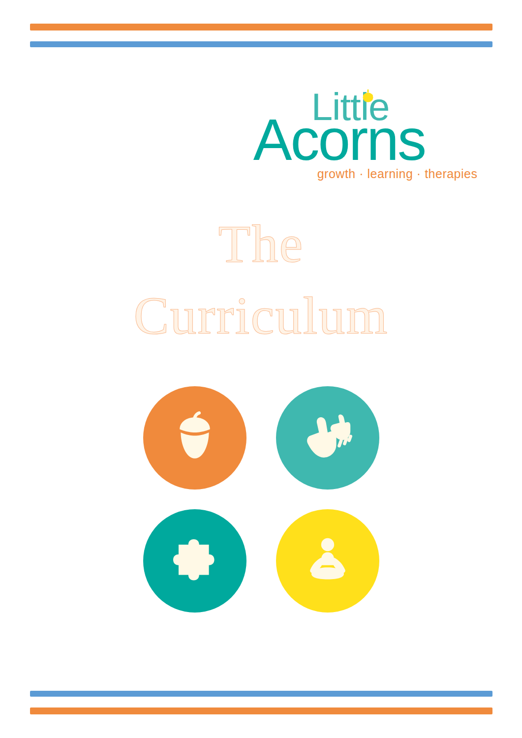Little Acorns growth · learning · therapies
The
Curriculum